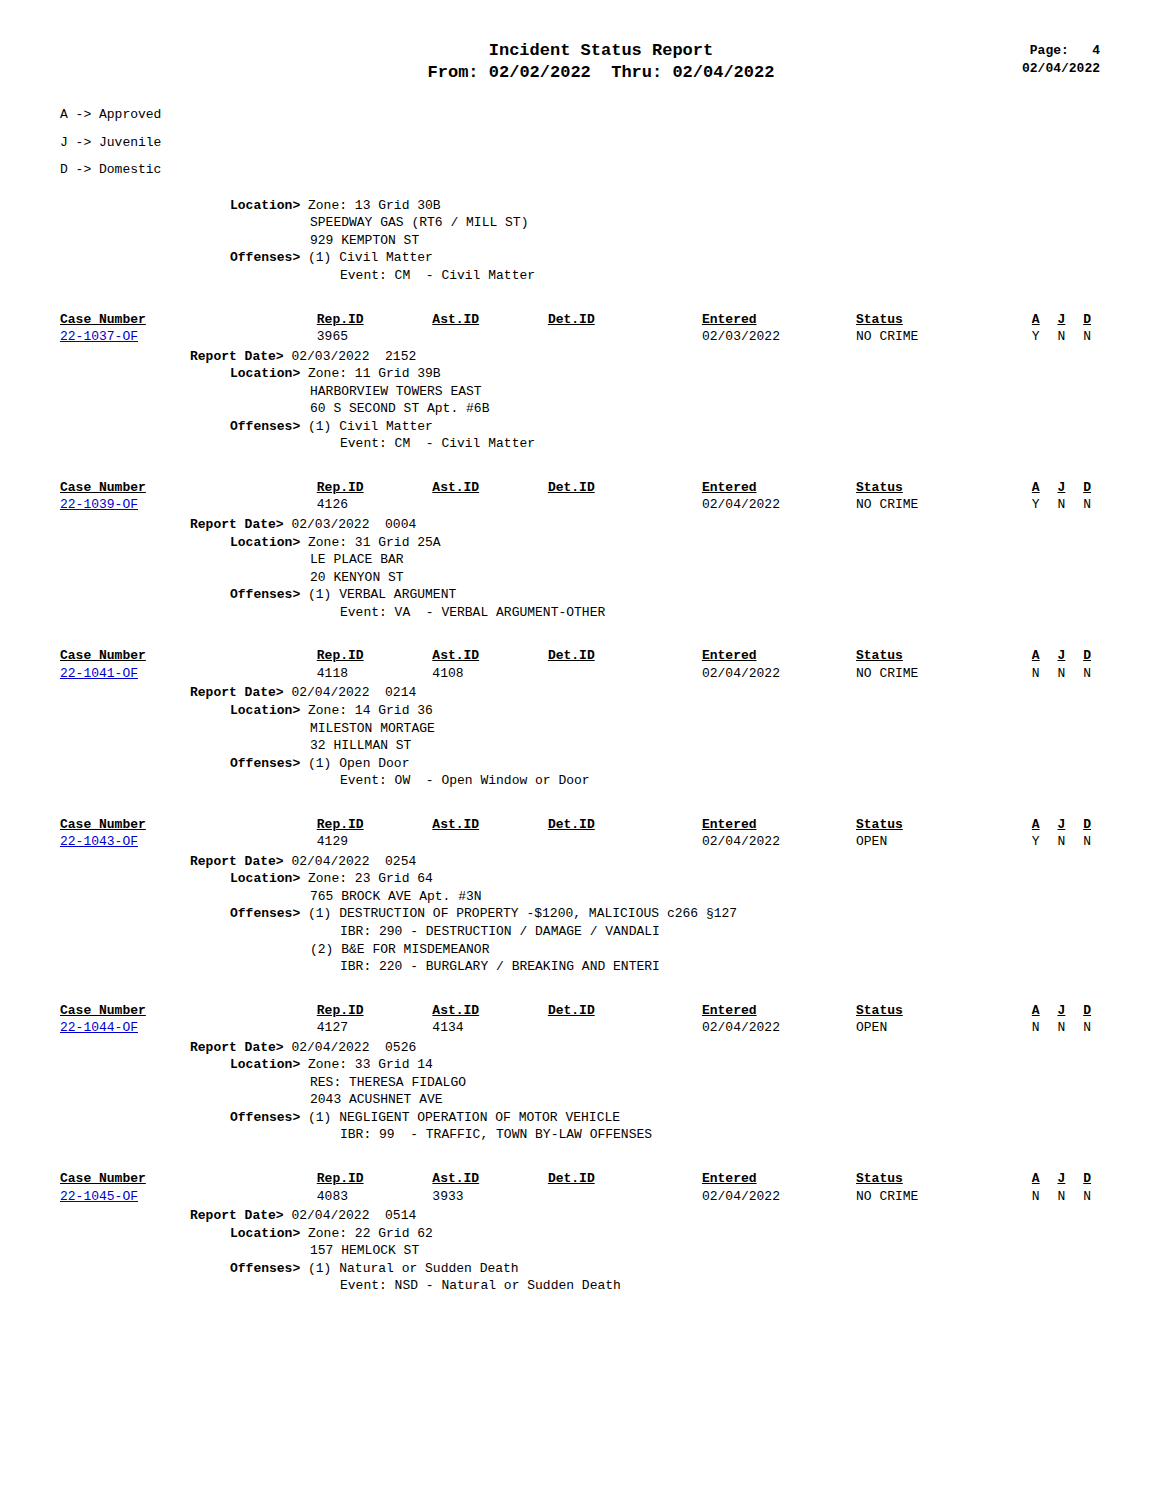Incident Status Report
From: 02/02/2022 Thru: 02/04/2022
Page: 4
02/04/2022
A -> Approved
J -> Juvenile
D -> Domestic
Location> Zone: 13 Grid 30B
SPEEDWAY GAS (RT6 / MILL ST)
929 KEMPTON ST
Offenses> (1) Civil Matter
Event: CM - Civil Matter
| Case_Number | Rep.ID | Ast.ID | Det.ID | Entered | Status | A | J | D |
| 22-1037-OF | 3965 | | | 02/03/2022 | NO CRIME | Y | N | N |
Report Date> 02/03/2022 2152
Location> Zone: 11 Grid 39B
HARBORVIEW TOWERS EAST
60 S SECOND ST Apt. #6B
Offenses> (1) Civil Matter
Event: CM - Civil Matter
| Case_Number | Rep.ID | Ast.ID | Det.ID | Entered | Status | A | J | D |
| 22-1039-OF | 4126 | | | 02/04/2022 | NO CRIME | Y | N | N |
Report Date> 02/03/2022 0004
Location> Zone: 31 Grid 25A
LE PLACE BAR
20 KENYON ST
Offenses> (1) VERBAL ARGUMENT
Event: VA - VERBAL ARGUMENT-OTHER
| Case_Number | Rep.ID | Ast.ID | Det.ID | Entered | Status | A | J | D |
| 22-1041-OF | 4118 | 4108 | | 02/04/2022 | NO CRIME | N | N | N |
Report Date> 02/04/2022 0214
Location> Zone: 14 Grid 36
MILESTON MORTAGE
32 HILLMAN ST
Offenses> (1) Open Door
Event: OW - Open Window or Door
| Case_Number | Rep.ID | Ast.ID | Det.ID | Entered | Status | A | J | D |
| 22-1043-OF | 4129 | | | 02/04/2022 | OPEN | Y | N | N |
Report Date> 02/04/2022 0254
Location> Zone: 23 Grid 64
765 BROCK AVE Apt. #3N
Offenses> (1) DESTRUCTION OF PROPERTY -$1200, MALICIOUS c266 §127
IBR: 290 - DESTRUCTION / DAMAGE / VANDALI
(2) B&E FOR MISDEMEANOR
IBR: 220 - BURGLARY / BREAKING AND ENTERI
| Case_Number | Rep.ID | Ast.ID | Det.ID | Entered | Status | A | J | D |
| 22-1044-OF | 4127 | 4134 | | 02/04/2022 | OPEN | N | N | N |
Report Date> 02/04/2022 0526
Location> Zone: 33 Grid 14
RES: THERESA FIDALGO
2043 ACUSHNET AVE
Offenses> (1) NEGLIGENT OPERATION OF MOTOR VEHICLE
IBR: 99 - TRAFFIC, TOWN BY-LAW OFFENSES
| Case_Number | Rep.ID | Ast.ID | Det.ID | Entered | Status | A | J | D |
| 22-1045-OF | 4083 | 3933 | | 02/04/2022 | NO CRIME | N | N | N |
Report Date> 02/04/2022 0514
Location> Zone: 22 Grid 62
157 HEMLOCK ST
Offenses> (1) Natural or Sudden Death
Event: NSD - Natural or Sudden Death